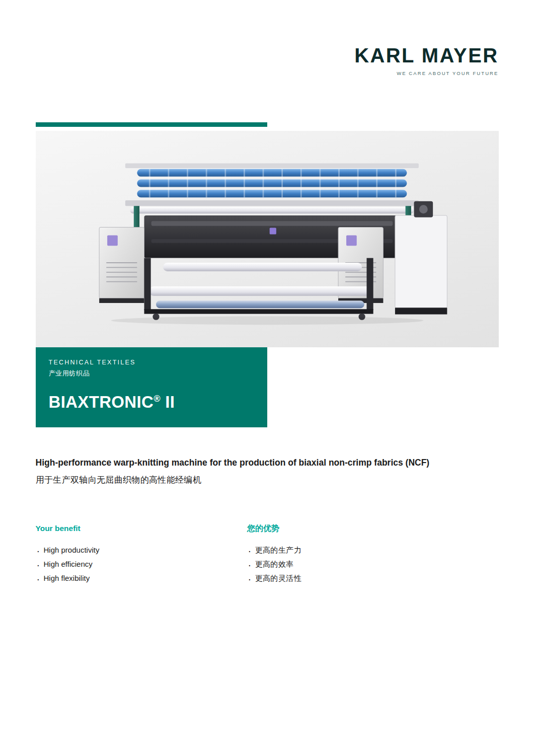KARL MAYER
WE CARE ABOUT YOUR FUTURE
TECHNICAL TEXTILES
产业用纺织品
BIAXTRONIC® II
High-performance warp-knitting machine for the production of biaxial non-crimp fabrics (NCF)
用于生产双轴向无屈曲织物的高性能经编机
Your benefit
High productivity
High efficiency
High flexibility
您的优势
更高的生产力
更高的效率
更高的灵活性